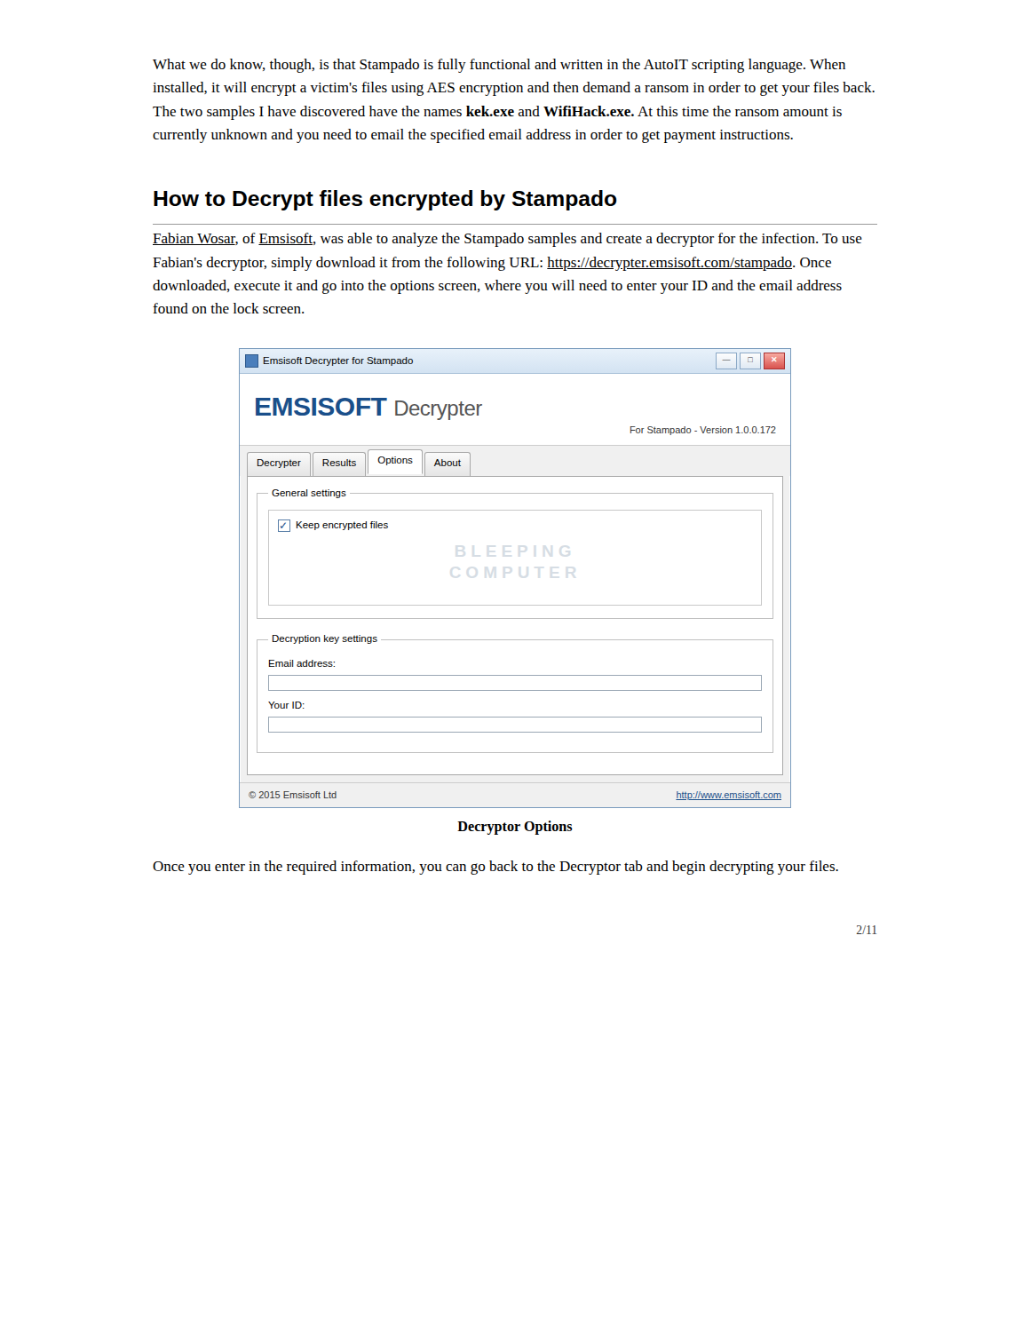What we do know, though, is that Stampado is fully functional and written in the AutoIT scripting language. When installed, it will encrypt a victim's files using AES encryption and then demand a ransom in order to get your files back. The two samples I have discovered have the names kek.exe and WifiHack.exe. At this time the ransom amount is currently unknown and you need to email the specified email address in order to get payment instructions.
How to Decrypt files encrypted by Stampado
Fabian Wosar, of Emsisoft, was able to analyze the Stampado samples and create a decryptor for the infection. To use Fabian's decryptor, simply download it from the following URL: https://decrypter.emsisoft.com/stampado. Once downloaded, execute it and go into the options screen, where you will need to enter your ID and the email address found on the lock screen.
Emsisoft Decrypter for Stampado
—
□
✕
EMSISOFT Decrypter
For Stampado - Version 1.0.0.172
Decrypter
Results
Options
About
General settings
Keep encrypted files
BLEEPING
COMPUTER
Decryption key settings
Email address:
Your ID:
© 2015 Emsisoft Ltd http://www.emsisoft.com
Decryptor Options
Once you enter in the required information, you can go back to the Decryptor tab and begin decrypting your files.
2/11